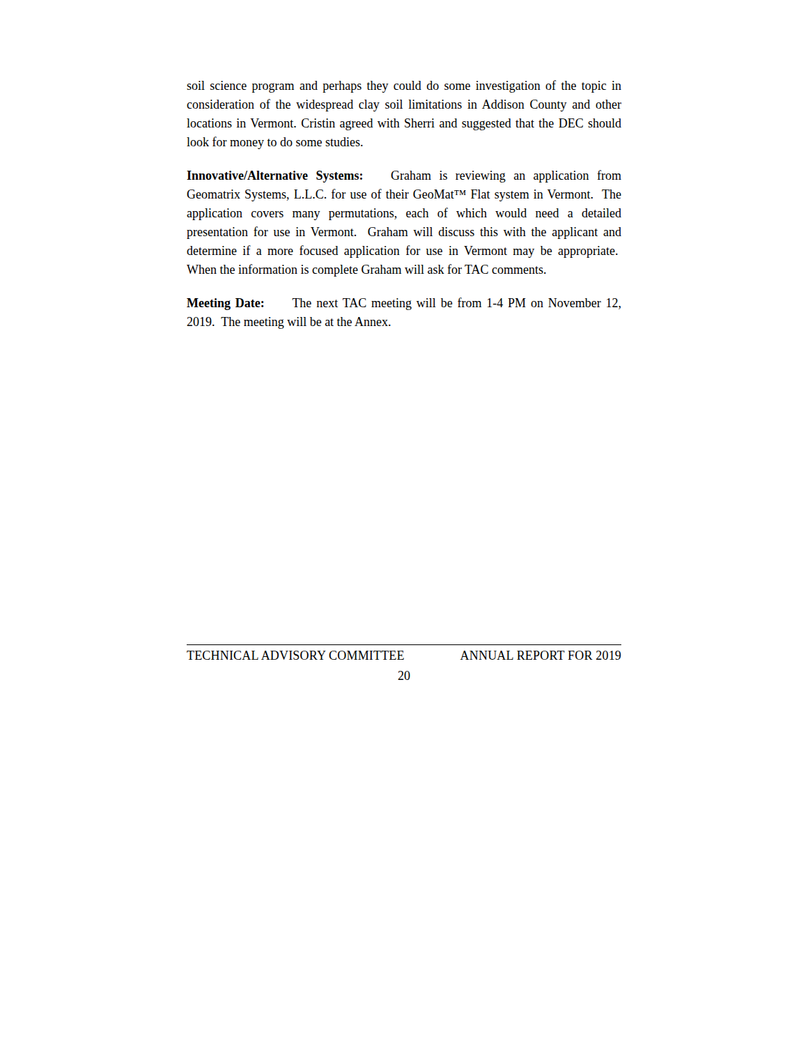soil science program and perhaps they could do some investigation of the topic in consideration of the widespread clay soil limitations in Addison County and other locations in Vermont. Cristin agreed with Sherri and suggested that the DEC should look for money to do some studies.
Innovative/Alternative Systems: Graham is reviewing an application from Geomatrix Systems, L.L.C. for use of their GeoMat™ Flat system in Vermont. The application covers many permutations, each of which would need a detailed presentation for use in Vermont. Graham will discuss this with the applicant and determine if a more focused application for use in Vermont may be appropriate. When the information is complete Graham will ask for TAC comments.
Meeting Date: The next TAC meeting will be from 1-4 PM on November 12, 2019. The meeting will be at the Annex.
TECHNICAL ADVISORY COMMITTEE ANNUAL REPORT FOR 2019
20